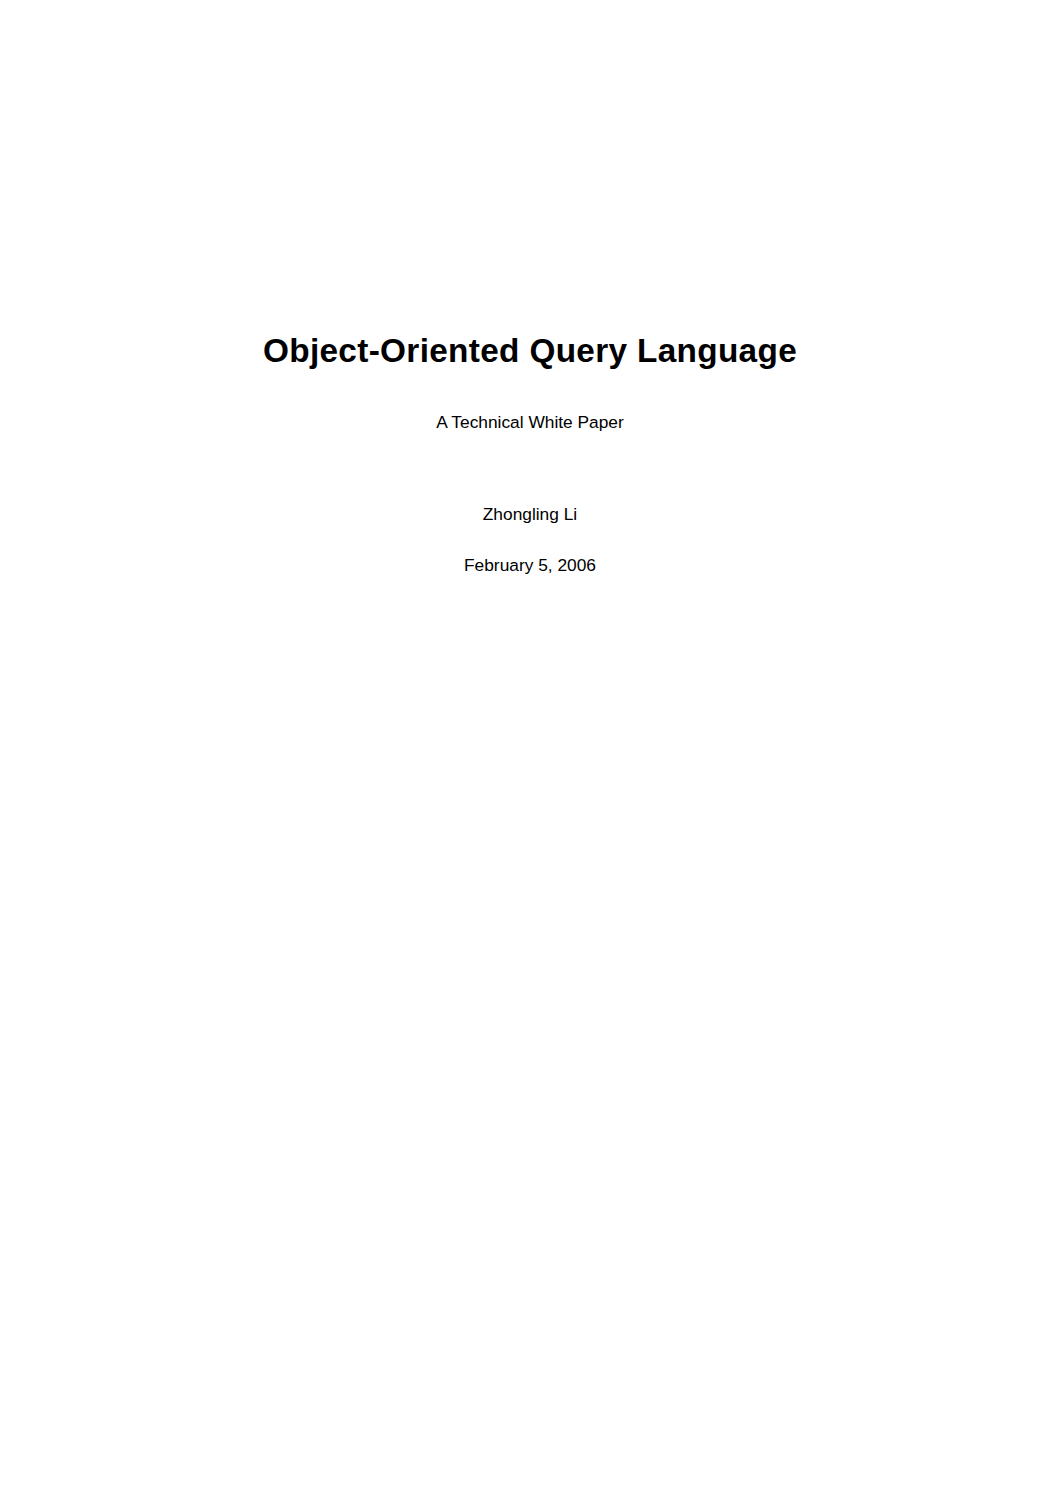Object-Oriented Query Language
A Technical White Paper
Zhongling Li
February 5, 2006